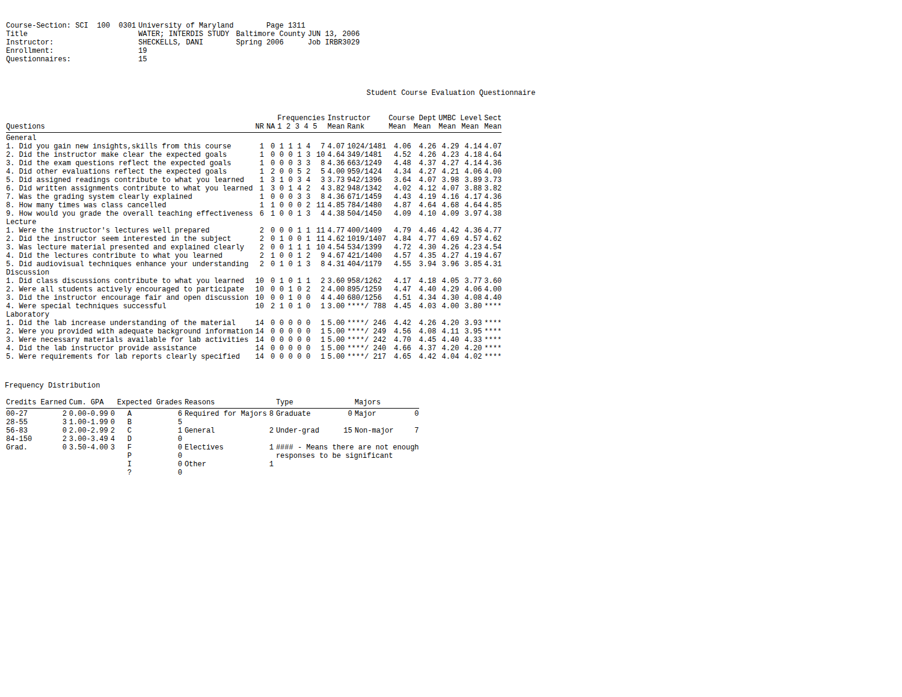| Course-Section: SCI 100 0301 | University of Maryland | Page 1311 |
| Title | WATER; INTERDIS STUDY | Baltimore County | JUN 13, 2006 |
| Instructor: | SHECKELLS, DANI | Spring 2006 | Job IRBR3029 |
| Enrollment: | 19 | | |
| Questionnaires: | 15 | | |
Student Course Evaluation Questionnaire
| | | Frequencies | Instructor | Course Dept | UMBC Level | Sect |
| --- | --- | --- | --- | --- | --- | --- |
| Questions | NR | NA | 1 | 2 | 3 | 4 | 5 | Mean | Rank | Mean | Mean | Mean | Mean | Mean |
| General |
| 1. Did you gain new insights,skills from this course | 1 | 0 | 1 | 1 | 1 | 4 | 7 | 4.07 | 1024/1481 | 4.06 | 4.26 | 4.29 | 4.14 | 4.07 |
| 2. Did the instructor make clear the expected goals | 1 | 0 | 0 | 0 | 1 | 3 | 10 | 4.64 | 349/1481 | 4.52 | 4.26 | 4.23 | 4.18 | 4.64 |
| 3. Did the exam questions reflect the expected goals | 1 | 0 | 0 | 0 | 3 | 3 | 8 | 4.36 | 663/1249 | 4.48 | 4.37 | 4.27 | 4.14 | 4.36 |
| 4. Did other evaluations reflect the expected goals | 1 | 2 | 0 | 0 | 5 | 2 | 5 | 4.00 | 959/1424 | 4.34 | 4.27 | 4.21 | 4.06 | 4.00 |
| 5. Did assigned readings contribute to what you learned | 1 | 3 | 1 | 0 | 3 | 4 | 3 | 3.73 | 942/1396 | 3.64 | 4.07 | 3.98 | 3.89 | 3.73 |
| 6. Did written assignments contribute to what you learned | 1 | 3 | 0 | 1 | 4 | 2 | 4 | 3.82 | 948/1342 | 4.02 | 4.12 | 4.07 | 3.88 | 3.82 |
| 7. Was the grading system clearly explained | 1 | 0 | 0 | 0 | 3 | 3 | 8 | 4.36 | 671/1459 | 4.43 | 4.19 | 4.16 | 4.17 | 4.36 |
| 8. How many times was class cancelled | 1 | 1 | 0 | 0 | 0 | 2 | 11 | 4.85 | 784/1480 | 4.87 | 4.64 | 4.68 | 4.64 | 4.85 |
| 9. How would you grade the overall teaching effectiveness | 6 | 1 | 0 | 0 | 1 | 3 | 4 | 4.38 | 504/1450 | 4.09 | 4.10 | 4.09 | 3.97 | 4.38 |
| Lecture |
| 1. Were the instructor's lectures well prepared | 2 | 0 | 0 | 0 | 1 | 1 | 11 | 4.77 | 400/1409 | 4.79 | 4.46 | 4.42 | 4.36 | 4.77 |
| 2. Did the instructor seem interested in the subject | 2 | 0 | 1 | 0 | 0 | 1 | 11 | 4.62 | 1019/1407 | 4.84 | 4.77 | 4.69 | 4.57 | 4.62 |
| 3. Was lecture material presented and explained clearly | 2 | 0 | 0 | 1 | 1 | 1 | 10 | 4.54 | 534/1399 | 4.72 | 4.30 | 4.26 | 4.23 | 4.54 |
| 4. Did the lectures contribute to what you learned | 2 | 1 | 0 | 0 | 1 | 2 | 9 | 4.67 | 421/1400 | 4.57 | 4.35 | 4.27 | 4.19 | 4.67 |
| 5. Did audiovisual techniques enhance your understanding | 2 | 0 | 1 | 0 | 1 | 3 | 8 | 4.31 | 404/1179 | 4.55 | 3.94 | 3.96 | 3.85 | 4.31 |
| Discussion |
| 1. Did class discussions contribute to what you learned | 10 | 0 | 1 | 0 | 1 | 1 | 2 | 3.60 | 958/1262 | 4.17 | 4.18 | 4.05 | 3.77 | 3.60 |
| 2. Were all students actively encouraged to participate | 10 | 0 | 0 | 1 | 0 | 2 | 2 | 4.00 | 895/1259 | 4.47 | 4.40 | 4.29 | 4.06 | 4.00 |
| 3. Did the instructor encourage fair and open discussion | 10 | 0 | 0 | 1 | 0 | 0 | 4 | 4.40 | 680/1256 | 4.51 | 4.34 | 4.30 | 4.08 | 4.40 |
| 4. Were special techniques successful | 10 | 2 | 1 | 0 | 1 | 0 | 1 | 3.00 | ****/ 788 | 4.45 | 4.03 | 4.00 | 3.80 | **** |
| Laboratory |
| 1. Did the lab increase understanding of the material | 14 | 0 | 0 | 0 | 0 | 0 | 1 | 5.00 | ****/ 246 | 4.42 | 4.26 | 4.20 | 3.93 | **** |
| 2. Were you provided with adequate background information | 14 | 0 | 0 | 0 | 0 | 0 | 1 | 5.00 | ****/ 249 | 4.56 | 4.08 | 4.11 | 3.95 | **** |
| 3. Were necessary materials available for lab activities | 14 | 0 | 0 | 0 | 0 | 0 | 1 | 5.00 | ****/ 242 | 4.70 | 4.45 | 4.40 | 4.33 | **** |
| 4. Did the lab instructor provide assistance | 14 | 0 | 0 | 0 | 0 | 0 | 1 | 5.00 | ****/ 240 | 4.66 | 4.37 | 4.20 | 4.20 | **** |
| 5. Were requirements for lab reports clearly specified | 14 | 0 | 0 | 0 | 0 | 0 | 1 | 5.00 | ****/ 217 | 4.65 | 4.42 | 4.04 | 4.02 | **** |
Frequency Distribution
| Credits Earned | Cum. GPA | Expected Grades | Reasons | Type | Majors |
| --- | --- | --- | --- | --- | --- |
| 00-27 | 2 | 0.00-0.99 | 0 | | A | 6 | Required for Majors | 8 | Graduate | 0 | Major | 0 |
| 28-55 | 3 | 1.00-1.99 | 0 | | B | 5 | | | | | | |
| 56-83 | 0 | 2.00-2.99 | 2 | | C | 1 | General | 2 | Under-grad | 15 | Non-major | 7 |
| 84-150 | 2 | 3.00-3.49 | 4 | | D | 0 | | | | | | |
| Grad. | 0 | 3.50-4.00 | 3 | | F | 0 | Electives | 1 | #### - Means there are not enough |
| | | | | | P | 0 | | | responses to be significant |
| | | | | | I | 0 | Other | 1 | | | | |
| | | | | | ? | 0 | | | | | | |